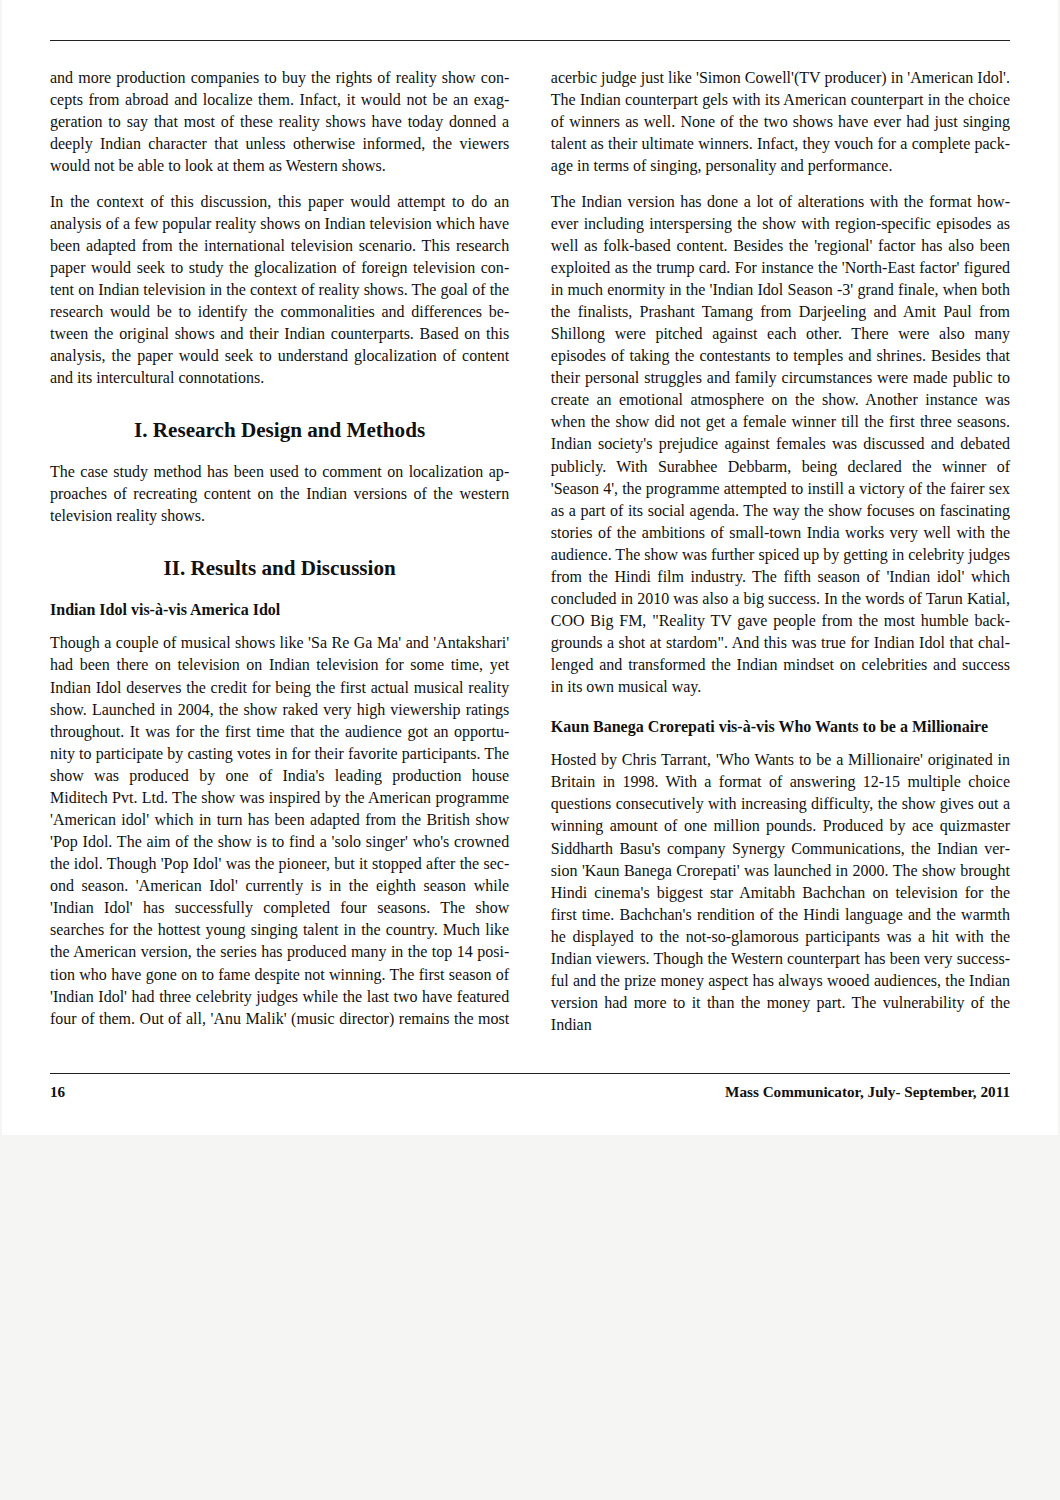and more production companies to buy the rights of reality show concepts from abroad and localize them. Infact, it would not be an exaggeration to say that most of these reality shows have today donned a deeply Indian character that unless otherwise informed, the viewers would not be able to look at them as Western shows.
In the context of this discussion, this paper would attempt to do an analysis of a few popular reality shows on Indian television which have been adapted from the international television scenario. This research paper would seek to study the glocalization of foreign television content on Indian television in the context of reality shows. The goal of the research would be to identify the commonalities and differences between the original shows and their Indian counterparts. Based on this analysis, the paper would seek to understand glocalization of content and its intercultural connotations.
I. Research Design and Methods
The case study method has been used to comment on localization approaches of recreating content on the Indian versions of the western television reality shows.
II. Results and Discussion
Indian Idol vis-à-vis America Idol
Though a couple of musical shows like 'Sa Re Ga Ma' and 'Antakshari' had been there on television on Indian television for some time, yet Indian Idol deserves the credit for being the first actual musical reality show. Launched in 2004, the show raked very high viewership ratings throughout. It was for the first time that the audience got an opportunity to participate by casting votes in for their favorite participants. The show was produced by one of India's leading production house Miditech Pvt. Ltd. The show was inspired by the American programme 'American idol' which in turn has been adapted from the British show 'Pop Idol. The aim of the show is to find a 'solo singer' who's crowned the idol. Though 'Pop Idol' was the pioneer, but it stopped after the second season. 'American Idol' currently is in the eighth season while 'Indian Idol' has successfully completed four seasons. The show searches for the hottest young singing talent in the country. Much like the American version, the series has produced many in the top 14 position who have gone on to fame despite not winning. The first season of 'Indian Idol' had three celebrity judges while the last two have featured four of them. Out of all, 'Anu Malik' (music director) remains the most acerbic judge just like 'Simon Cowell'(TV producer) in 'American Idol'. The Indian counterpart gels with its American counterpart in the choice of winners as well. None of the two shows have ever had just singing talent as their ultimate winners. Infact, they vouch for a complete package in terms of singing, personality and performance.
The Indian version has done a lot of alterations with the format however including interspersing the show with region-specific episodes as well as folk-based content. Besides the 'regional' factor has also been exploited as the trump card. For instance the 'North-East factor' figured in much enormity in the 'Indian Idol Season -3' grand finale, when both the finalists, Prashant Tamang from Darjeeling and Amit Paul from Shillong were pitched against each other. There were also many episodes of taking the contestants to temples and shrines. Besides that their personal struggles and family circumstances were made public to create an emotional atmosphere on the show. Another instance was when the show did not get a female winner till the first three seasons. Indian society's prejudice against females was discussed and debated publicly. With Surabhee Debbarm, being declared the winner of 'Season 4', the programme attempted to instill a victory of the fairer sex as a part of its social agenda. The way the show focuses on fascinating stories of the ambitions of small-town India works very well with the audience. The show was further spiced up by getting in celebrity judges from the Hindi film industry. The fifth season of 'Indian idol' which concluded in 2010 was also a big success. In the words of Tarun Katial, COO Big FM, "Reality TV gave people from the most humble backgrounds a shot at stardom". And this was true for Indian Idol that challenged and transformed the Indian mindset on celebrities and success in its own musical way.
Kaun Banega Crorepati vis-à-vis Who Wants to be a Millionaire
Hosted by Chris Tarrant, 'Who Wants to be a Millionaire' originated in Britain in 1998. With a format of answering 12-15 multiple choice questions consecutively with increasing difficulty, the show gives out a winning amount of one million pounds. Produced by ace quizmaster Siddharth Basu's company Synergy Communications, the Indian version 'Kaun Banega Crorepati' was launched in 2000. The show brought Hindi cinema's biggest star Amitabh Bachchan on television for the first time. Bachchan's rendition of the Hindi language and the warmth he displayed to the not-so-glamorous participants was a hit with the Indian viewers. Though the Western counterpart has been very successful and the prize money aspect has always wooed audiences, the Indian version had more to it than the money part. The vulnerability of the Indian
16 Mass Communicator, July- September, 2011